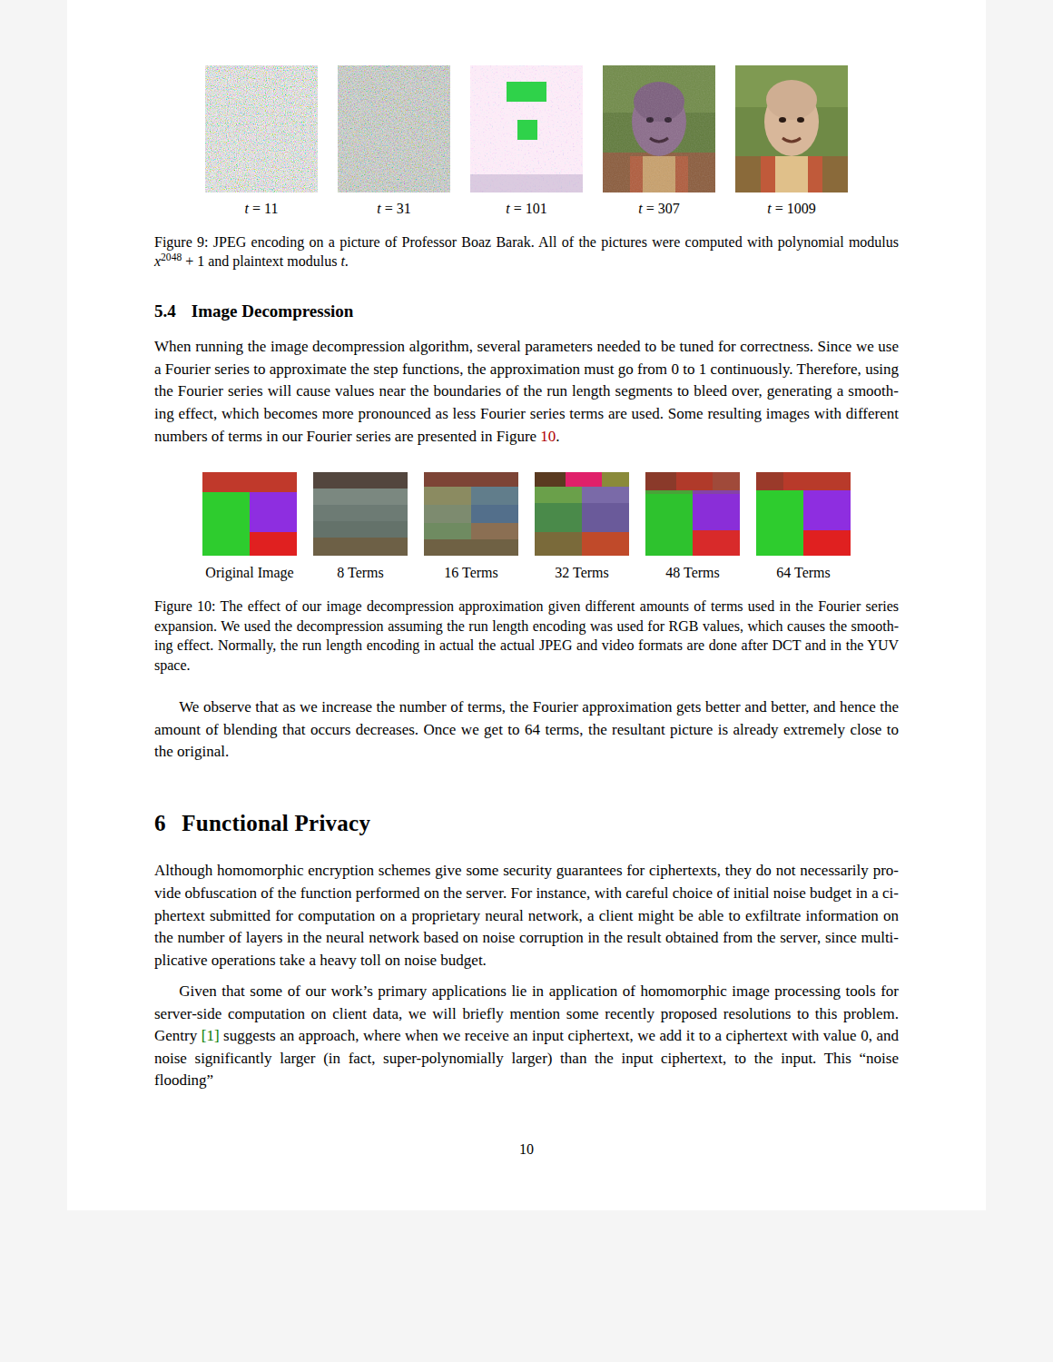t = 11
t = 31
t = 101
t = 307
t = 1009
Figure 9: JPEG encoding on a picture of Professor Boaz Barak. All of the pictures were computed with polynomial modulus x2048 + 1 and plaintext modulus t.
5.4 Image Decompression
When running the image decompression algorithm, several parameters needed to be tuned for correctness. Since we use a Fourier series to approximate the step functions, the approximation must go from 0 to 1 continuously. Therefore, using the Fourier series will cause values near the boundaries of the run length segments to bleed over, generating a smoothing effect, which becomes more pronounced as less Fourier series terms are used. Some resulting images with different numbers of terms in our Fourier series are presented in Figure 10.
Original Image
8 Terms
16 Terms
32 Terms
48 Terms
64 Terms
Figure 10: The effect of our image decompression approximation given different amounts of terms used in the Fourier series expansion. We used the decompression assuming the run length encoding was used for RGB values, which causes the smoothing effect. Normally, the run length encoding in actual the actual JPEG and video formats are done after DCT and in the YUV space.
We observe that as we increase the number of terms, the Fourier approximation gets better and better, and hence the amount of blending that occurs decreases. Once we get to 64 terms, the resultant picture is already extremely close to the original.
6 Functional Privacy
Although homomorphic encryption schemes give some security guarantees for ciphertexts, they do not necessarily provide obfuscation of the function performed on the server. For instance, with careful choice of initial noise budget in a ciphertext submitted for computation on a proprietary neural network, a client might be able to exfiltrate information on the number of layers in the neural network based on noise corruption in the result obtained from the server, since multiplicative operations take a heavy toll on noise budget.
Given that some of our work’s primary applications lie in application of homomorphic image processing tools for server-side computation on client data, we will briefly mention some recently proposed resolutions to this problem. Gentry [1] suggests an approach, where when we receive an input ciphertext, we add it to a ciphertext with value 0, and noise significantly larger (in fact, super-polynomially larger) than the input ciphertext, to the input. This “noise flooding”
10